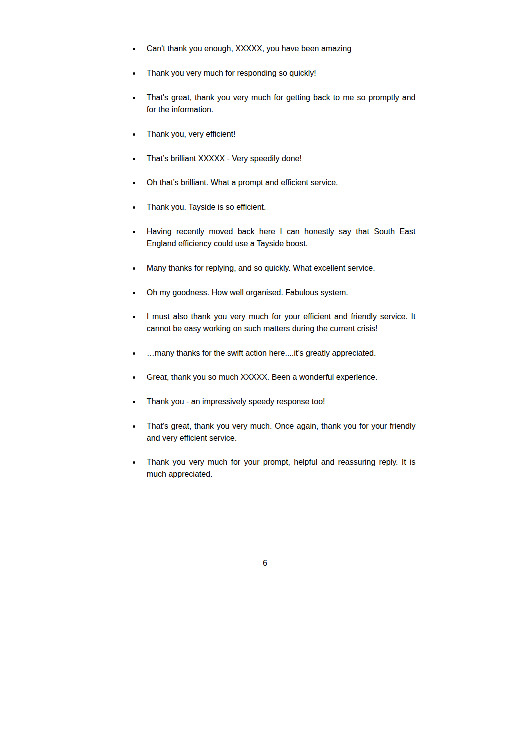Can't thank you enough, XXXXX, you have been amazing
Thank you very much for responding so quickly!
That's great, thank you very much for getting back to me so promptly and for the information.
Thank you, very efficient!
That’s brilliant XXXXX - Very speedily done!
Oh that’s brilliant. What a prompt and efficient service.
Thank you. Tayside is so efficient.
Having recently moved back here I can honestly say that South East England efficiency could use a Tayside boost.
Many thanks for replying, and so quickly. What excellent service.
Oh my goodness. How well organised. Fabulous system.
I must also thank you very much for your efficient and friendly service. It cannot be easy working on such matters during the current crisis!
…many thanks for the swift action here....it’s greatly appreciated.
Great, thank you so much XXXXX. Been a wonderful experience.
Thank you - an impressively speedy response too!
That's great, thank you very much. Once again, thank you for your friendly and very efficient service.
Thank you very much for your prompt, helpful and reassuring reply. It is much appreciated.
6